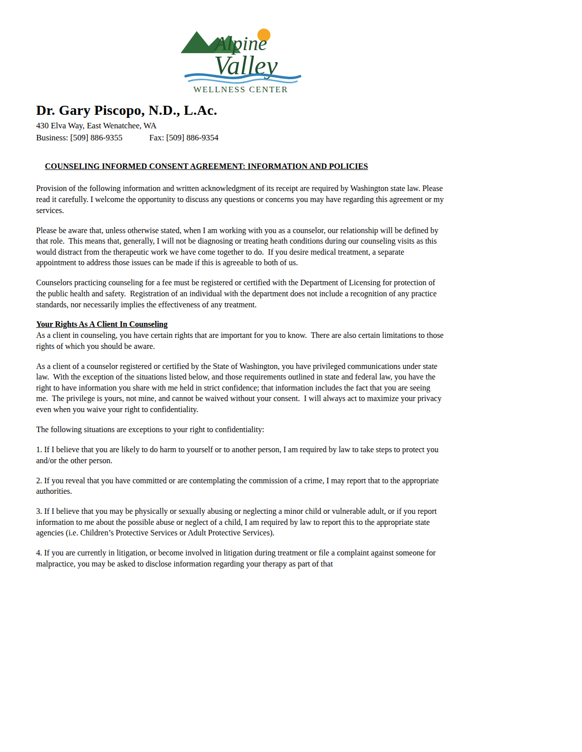Alpine Valley WELLNESS CENTER
Dr. Gary Piscopo, N.D., L.Ac.
430 Elva Way, East Wenatchee, WA
Business: [509] 886-9355 Fax: [509] 886-9354
COUNSELING INFORMED CONSENT AGREEMENT: INFORMATION AND POLICIES
Provision of the following information and written acknowledgment of its receipt are required by Washington state law. Please read it carefully. I welcome the opportunity to discuss any questions or concerns you may have regarding this agreement or my services.
Please be aware that, unless otherwise stated, when I am working with you as a counselor, our relationship will be defined by that role. This means that, generally, I will not be diagnosing or treating heath conditions during our counseling visits as this would distract from the therapeutic work we have come together to do. If you desire medical treatment, a separate appointment to address those issues can be made if this is agreeable to both of us.
Counselors practicing counseling for a fee must be registered or certified with the Department of Licensing for protection of the public health and safety. Registration of an individual with the department does not include a recognition of any practice standards, nor necessarily implies the effectiveness of any treatment.
Your Rights As A Client In Counseling
As a client in counseling, you have certain rights that are important for you to know. There are also certain limitations to those rights of which you should be aware.
As a client of a counselor registered or certified by the State of Washington, you have privileged communications under state law. With the exception of the situations listed below, and those requirements outlined in state and federal law, you have the right to have information you share with me held in strict confidence; that information includes the fact that you are seeing me. The privilege is yours, not mine, and cannot be waived without your consent. I will always act to maximize your privacy even when you waive your right to confidentiality.
The following situations are exceptions to your right to confidentiality:
1. If I believe that you are likely to do harm to yourself or to another person, I am required by law to take steps to protect you and/or the other person.
2. If you reveal that you have committed or are contemplating the commission of a crime, I may report that to the appropriate authorities.
3. If I believe that you may be physically or sexually abusing or neglecting a minor child or vulnerable adult, or if you report information to me about the possible abuse or neglect of a child, I am required by law to report this to the appropriate state agencies (i.e. Children’s Protective Services or Adult Protective Services).
4. If you are currently in litigation, or become involved in litigation during treatment or file a complaint against someone for malpractice, you may be asked to disclose information regarding your therapy as part of that